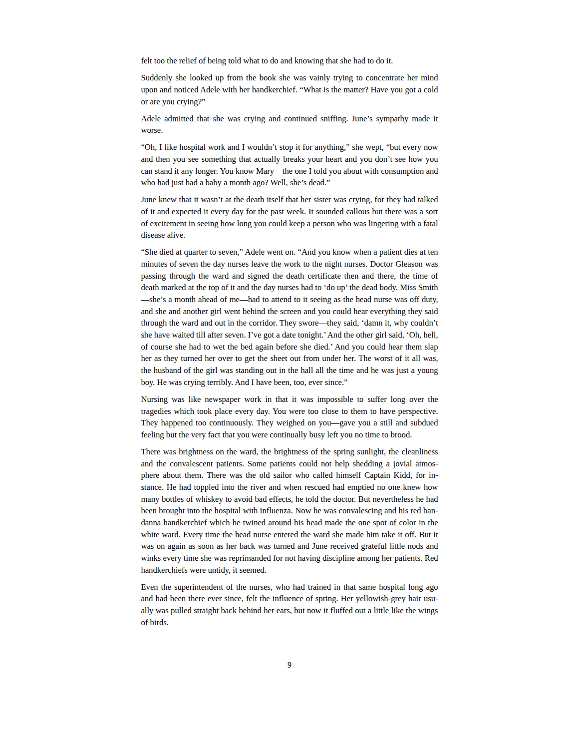felt too the relief of being told what to do and knowing that she had to do it.
Suddenly she looked up from the book she was vainly trying to concentrate her mind upon and noticed Adele with her handkerchief. “What is the matter? Have you got a cold or are you crying?”
Adele admitted that she was crying and continued sniffing. June’s sympathy made it worse.
“Oh, I like hospital work and I wouldn’t stop it for anything,” she wept, “but every now and then you see something that actually breaks your heart and you don’t see how you can stand it any longer. You know Mary—the one I told you about with consumption and who had just had a baby a month ago? Well, she’s dead.”
June knew that it wasn’t at the death itself that her sister was crying, for they had talked of it and expected it every day for the past week. It sounded callous but there was a sort of excitement in seeing how long you could keep a person who was lingering with a fatal disease alive.
“She died at quarter to seven,” Adele went on. “And you know when a patient dies at ten minutes of seven the day nurses leave the work to the night nurses. Doctor Gleason was passing through the ward and signed the death certificate then and there, the time of death marked at the top of it and the day nurses had to ‘do up’ the dead body. Miss Smith—she’s a month ahead of me—had to attend to it seeing as the head nurse was off duty, and she and another girl went behind the screen and you could hear everything they said through the ward and out in the corridor. They swore—they said, ‘damn it, why couldn’t she have waited till after seven. I’ve got a date tonight.’ And the other girl said, ‘Oh, hell, of course she had to wet the bed again before she died.’ And you could hear them slap her as they turned her over to get the sheet out from under her. The worst of it all was, the husband of the girl was standing out in the hall all the time and he was just a young boy. He was crying terribly. And I have been, too, ever since.”
Nursing was like newspaper work in that it was impossible to suffer long over the tragedies which took place every day. You were too close to them to have perspective. They happened too continuously. They weighed on you—gave you a still and subdued feeling but the very fact that you were continually busy left you no time to brood.
There was brightness on the ward, the brightness of the spring sunlight, the cleanliness and the convalescent patients. Some patients could not help shedding a jovial atmosphere about them. There was the old sailor who called himself Captain Kidd, for instance. He had toppled into the river and when rescued had emptied no one knew how many bottles of whiskey to avoid bad effects, he told the doctor. But nevertheless he had been brought into the hospital with influenza. Now he was convalescing and his red bandanna handkerchief which he twined around his head made the one spot of color in the white ward. Every time the head nurse entered the ward she made him take it off. But it was on again as soon as her back was turned and June received grateful little nods and winks every time she was reprimanded for not having discipline among her patients. Red handkerchiefs were untidy, it seemed.
Even the superintendent of the nurses, who had trained in that same hospital long ago and had been there ever since, felt the influence of spring. Her yellowish-grey hair usually was pulled straight back behind her ears, but now it fluffed out a little like the wings of birds.
9